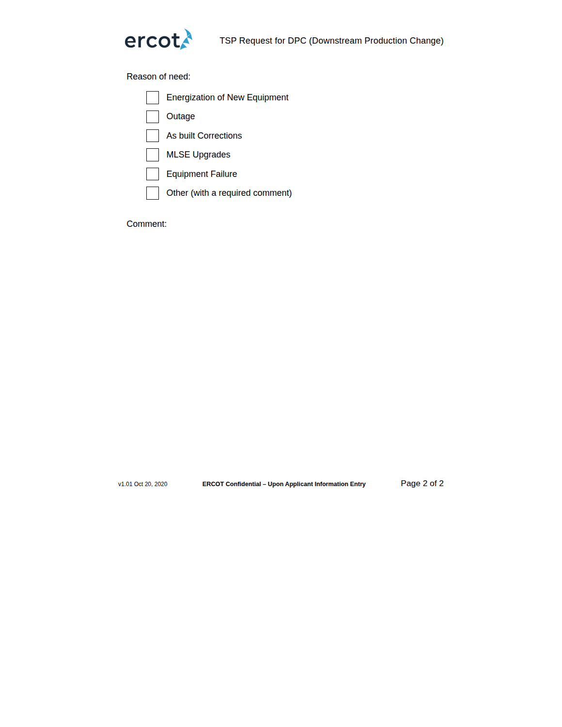TSP Request for DPC (Downstream Production Change)
Reason of need:
Energization of New Equipment
Outage
As built Corrections
MLSE Upgrades
Equipment Failure
Other (with a required comment)
Comment:
v1.01 Oct 20, 2020
ERCOT Confidential – Upon Applicant Information Entry
Page 2 of 2